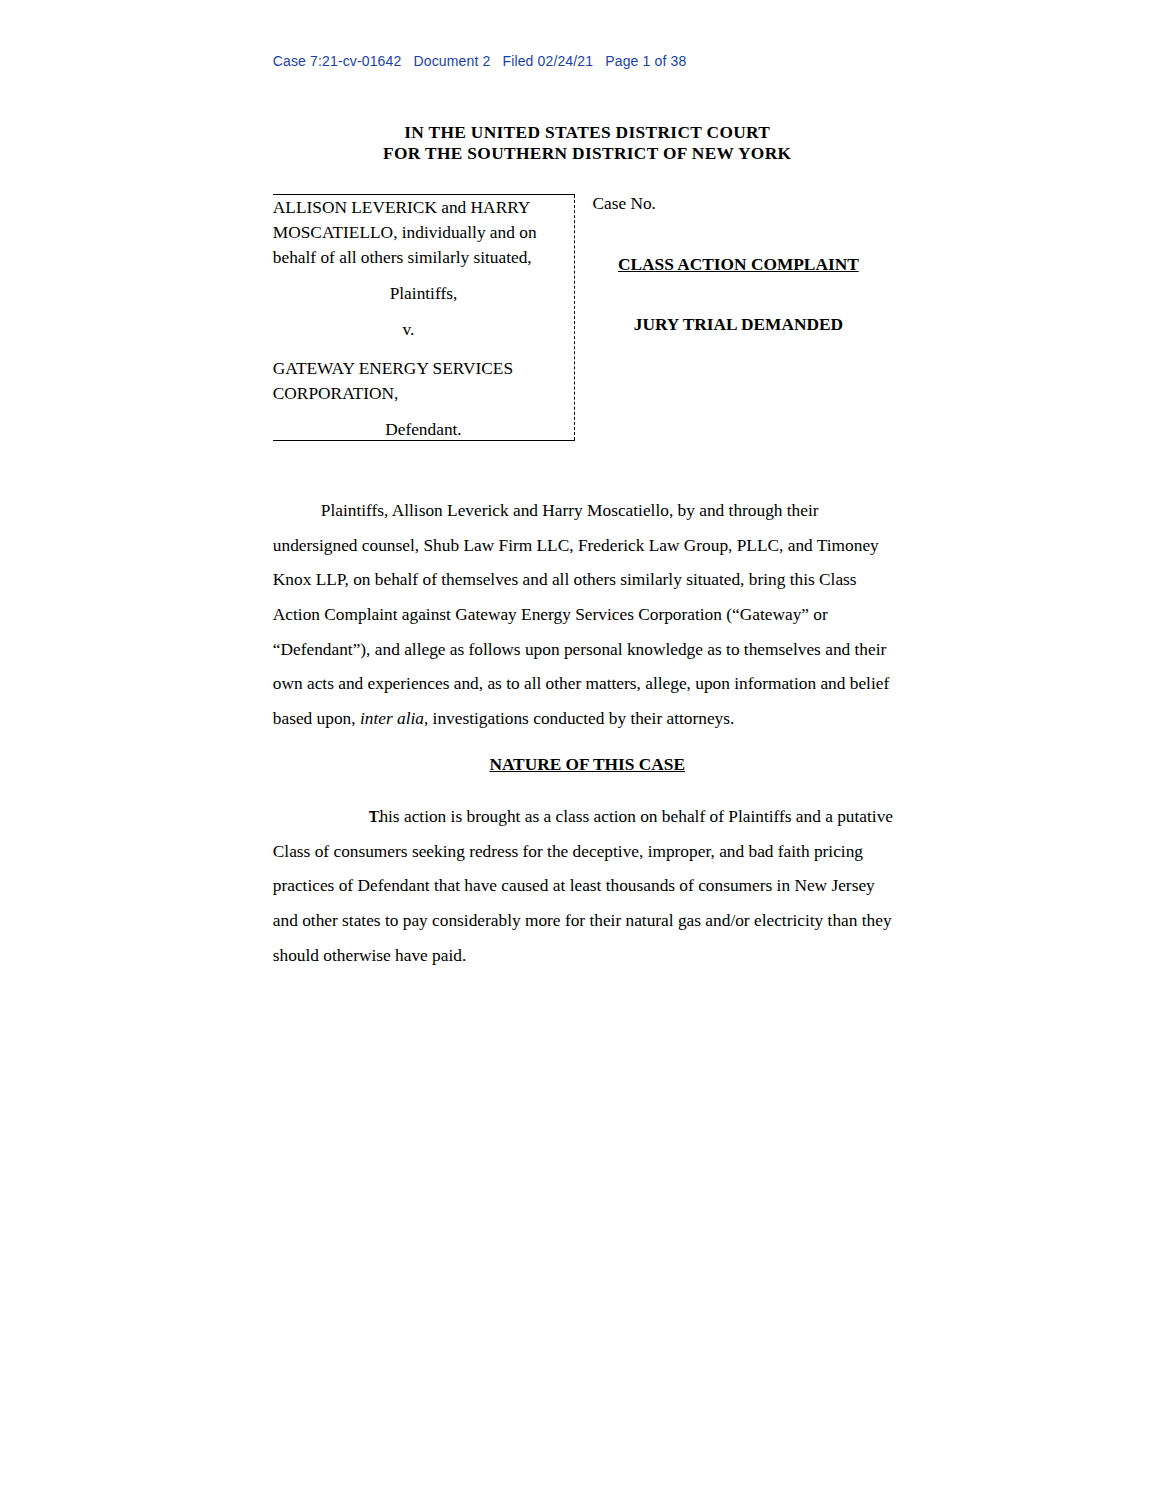Case 7:21-cv-01642 Document 2 Filed 02/24/21 Page 1 of 38
IN THE UNITED STATES DISTRICT COURT
FOR THE SOUTHERN DISTRICT OF NEW YORK
| ALLISON LEVERICK and HARRY MOSCATIELLO, individually and on behalf of all others similarly situated, Plaintiffs, v. GATEWAY ENERGY SERVICES CORPORATION, Defendant. | Case No. CLASS ACTION COMPLAINT JURY TRIAL DEMANDED |
Plaintiffs, Allison Leverick and Harry Moscatiello, by and through their undersigned counsel, Shub Law Firm LLC, Frederick Law Group, PLLC, and Timoney Knox LLP, on behalf of themselves and all others similarly situated, bring this Class Action Complaint against Gateway Energy Services Corporation (“Gateway” or “Defendant”), and allege as follows upon personal knowledge as to themselves and their own acts and experiences and, as to all other matters, allege, upon information and belief based upon, inter alia, investigations conducted by their attorneys.
NATURE OF THIS CASE
1. This action is brought as a class action on behalf of Plaintiffs and a putative Class of consumers seeking redress for the deceptive, improper, and bad faith pricing practices of Defendant that have caused at least thousands of consumers in New Jersey and other states to pay considerably more for their natural gas and/or electricity than they should otherwise have paid.